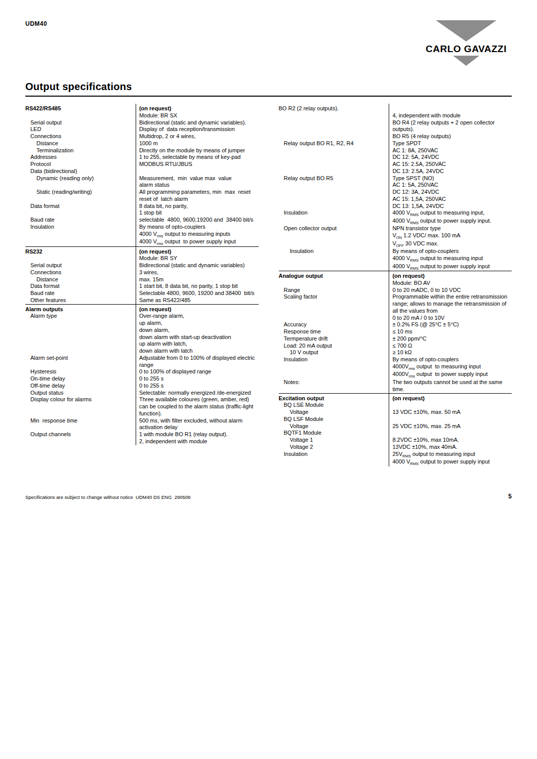UDM40
CARLO GAVAZZI
Output specifications
| RS422/RS485 | (on request) Module: BR SX |
| Serial output | Bidirectional (static and dynamic variables). |
| LED | Display of data reception/transmission |
| Connections | Multidrop, 2 or 4 wires, |
| Distance | 1000 m |
| Terminalization | Directly on the module by means of jumper |
| Addresses | 1 to 255, selectable by means of key-pad |
| Protocol | MODBUS RTU/JBUS |
| Data (bidirectional) | |
| Dynamic (reading only) | Measurement, min value max value alarm status |
| Static (reading/writing) | All programming parameters, min max reset reset of latch alarm |
| Data format | 8 data bit, no parity, 1 stop bit |
| Baud rate | selectable 4800, 9600,19200 and 38400 bit/s |
| Insulation | By means of opto-couplers 4000 V rms output to measuring inputs 4000 V rms output to power supply input |
| RS232 | (on request) Module: BR SY |
| Serial output | Bidirectional (static and dynamic variables) |
| Connections | 3 wires, |
| Distance | max. 15m |
| Data format | 1 start bit, 8 data bit, no parity, 1 stop bit |
| Baud rate | Selectable 4800, 9600, 19200 and 38400 bit/s |
| Other features | Same as RS422/485 |
| Alarm outputs | (on request) |
| Alarm type | Over-range alarm, up alarm, down alarm, down alarm with start-up deactivation up alarm with latch, down alarm with latch |
| Alarm set-point | Adjustable from 0 to 100% of displayed electric range |
| Hysteresis | 0 to 100% of displayed range |
| On-time delay | 0 to 255 s |
| Off-time delay | 0 to 255 s |
| Output status | Selectable: normally energized /de-energized |
| Display colour for alarms | Three available coloures (green, amber, red) can be coupled to the alarm status (traffic-light function). |
| Min response time | 500 ms, with filter excluded, without alarm activation delay |
| Output channels | 1 with module BO R1 (relay output). 2, independent with module |
| BO R2 (2 relay outputs). | |
| | 4, independent with module |
| | BO R4 (2 relay outputs + 2 open collector outputs). |
| | BO R5 (4 relay outputs) |
| Relay output BO R1, R2, R4 | Type SPDT AC 1: 8A, 250VAC DC 12: 5A, 24VDC AC 15: 2.5A, 250VAC DC 13: 2.5A, 24VDC |
| Relay output BO R5 | Type SPST (NO) AC 1: 5A, 250VAC DC 12: 3A, 24VDC AC 15: 1,5A, 250VAC DC 13: 1,5A, 24VDC |
| Insulation | 4000 V RMS output to measuring input, 4000 V RMS output to power supply input. |
| Open collector output | NPN transistor type V ON 1.2 VDC/ max. 100 mA V OFF 30 VDC max. |
| Insulation | By means of opto-couplers 4000 V RMS output to measuring input 4000 V RMS output to power supply input |
| Analogue output | (on request) Module: BO AV |
| Range | 0 to 20 mADC, 0 to 10 VDC |
| Scaling factor | Programmable within the entire retransmission range; allows to manage the retransmission of all the values from 0 to 20 mA / 0 to 10V |
| Accuracy | ± 0.2% FS (@ 25°C ± 5°C) |
| Response time | ≤ 10 ms |
| Termperature drift | ± 200 ppm/°C |
| Load: 20 mA output | ≤ 700 Ω |
| 10 V output | ≥ 10 kΩ |
| Insulation | By means of opto-couplers 4000V rms output to measuring input 4000V rms output to power supply input |
| Notes: | The two outputs cannot be used at the same time. |
| Excitation output | (on request) |
| BQ LSE Module | |
| Voltage | 13 VDC ±10%, max. 50 mA |
| BQ LSF Module | |
| Voltage | 25 VDC ±10%, max. 25 mA |
| BQTF1 Module | |
| Voltage 1 | 8.2VDC ±10%, max 10mA. |
| Voltage 2 | 13VDC ±10%, max 40mA. |
| Insulation | 25V RMS output to measuring input 4000 V RMS output to power supply input |
Specifications are subject to change without notice UDM40 DS ENG 290508
5